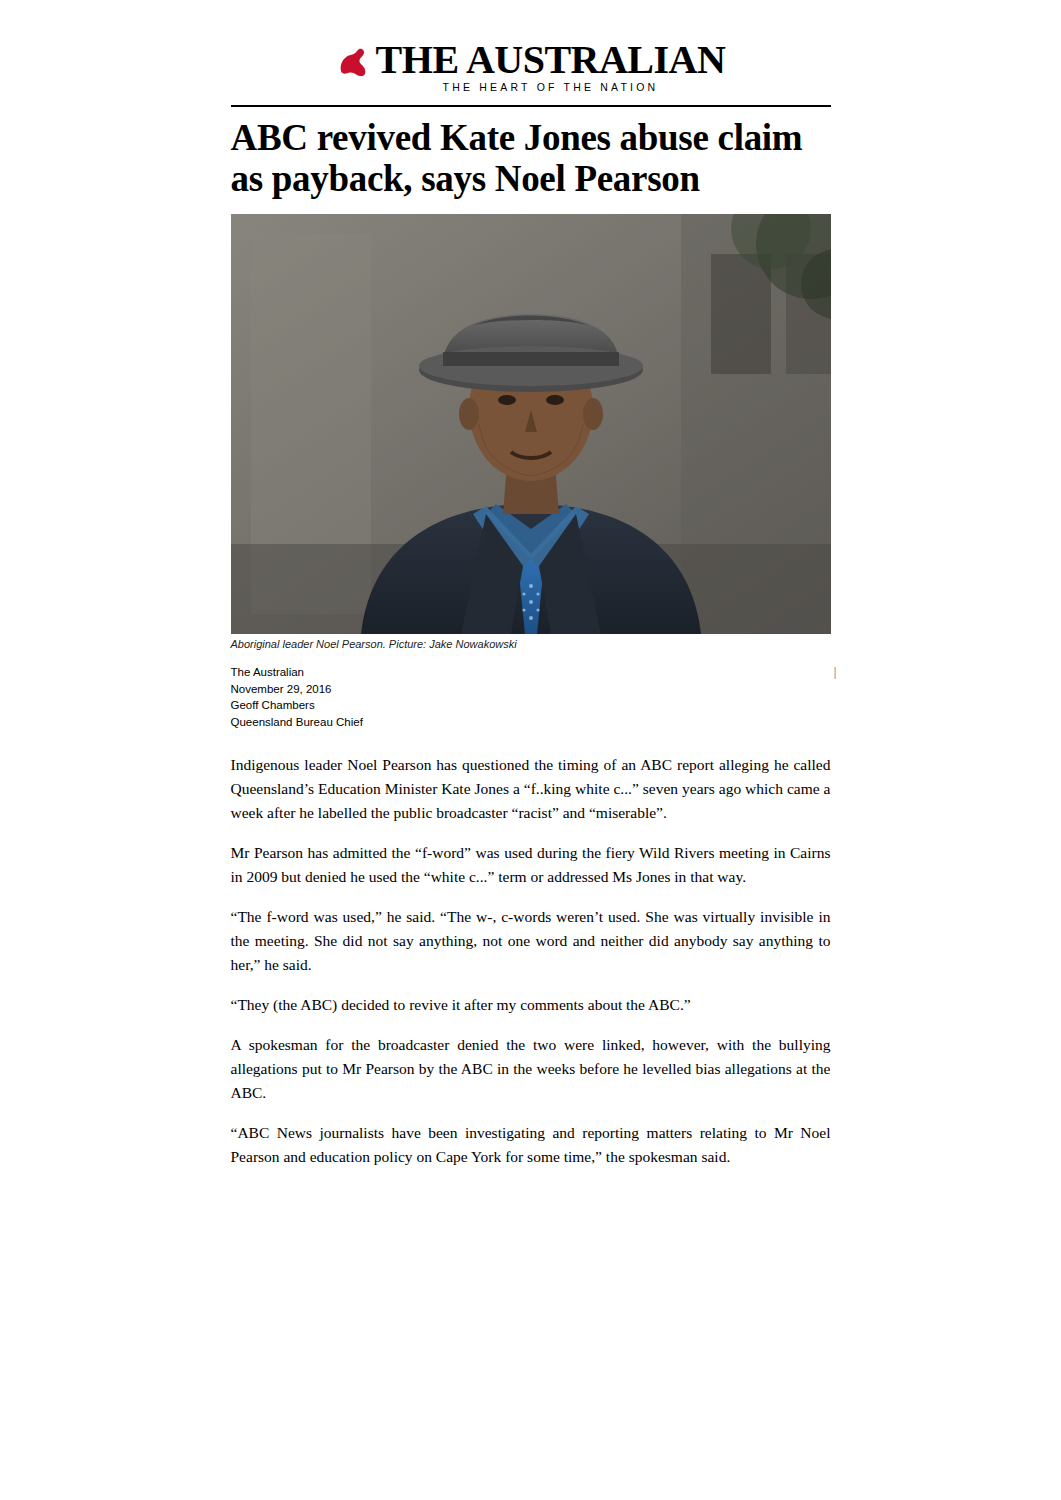THE AUSTRALIAN
THE HEART OF THE NATION
ABC revived Kate Jones abuse claim as payback, says Noel Pearson
Aboriginal leader Noel Pearson. Picture: Jake Nowakowski
| The Australian
November 29, 2016
Geoff Chambers
Queensland Bureau Chief
Indigenous leader Noel Pearson has questioned the timing of an ABC report alleging he called Queensland’s Education Minister Kate Jones a “f..king white c...” seven years ago which came a week after he labelled the public broadcaster “racist” and “miserable”.
Mr Pearson has admitted the “f-word” was used during the fiery Wild Rivers meeting in Cairns in 2009 but denied he used the “white c...” term or addressed Ms Jones in that way.
“The f-word was used,” he said. “The w-, c-words weren’t used. She was virtually invisible in the meeting. She did not say anything, not one word and neither did anybody say anything to her,” he said.
“They (the ABC) decided to revive it after my comments about the ABC.”
A spokesman for the broadcaster denied the two were linked, however, with the bullying allegations put to Mr Pearson by the ABC in the weeks before he levelled bias allegations at the ABC.
“ABC News journalists have been investigating and reporting matters relating to Mr Noel Pearson and education policy on Cape York for some time,” the spokesman said.